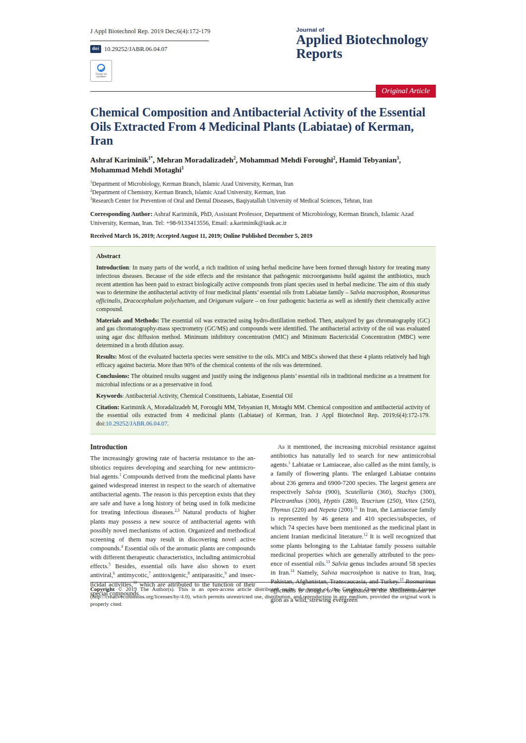J Appl Biotechnol Rep. 2019 Dec;6(4):172-179
doi 10.29252/JABR.06.04.07
Check for
updates
Journal of
Applied Biotechnology Reports
Original Article
Chemical Composition and Antibacterial Activity of the Essential Oils Extracted From 4 Medicinal Plants (Labiatae) of Kerman, Iran
Ashraf Kariminik1*, Mehran Moradalizadeh2, Mohammad Mehdi Foroughi2, Hamid Tebyanian3, Mohammad Mehdi Motaghi1
1Department of Microbiology, Kerman Branch, Islamic Azad University, Kerman, Iran
2Department of Chemistry, Kerman Branch, Islamic Azad University, Kerman, Iran
3Research Center for Prevention of Oral and Dental Diseases, Baqiyatallah University of Medical Sciences, Tehran, Iran
Corresponding Author: Ashraf Kariminik, PhD, Assistant Professor, Department of Microbiology, Kerman Branch, Islamic Azad University, Kerman, Iran. Tel: +98-9133413556, Email: a.kariminik@iauk.ac.ir
Received March 16, 2019; Accepted August 11, 2019; Online Published December 5, 2019
Abstract
Introduction: In many parts of the world, a rich tradition of using herbal medicine have been formed through history for treating many infectious diseases. Because of the side effects and the resistance that pathogenic microorganisms build against the antibiotics, much recent attention has been paid to extract biologically active compounds from plant species used in herbal medicine. The aim of this study was to determine the antibacterial activity of four medicinal plants’ essential oils from Labiatae family – Salvia macrosiphon, Rosmarinus officinalis, Dracocephalum polychaetum, and Origanum vulgare – on four pathogenic bacteria as well as identify their chemically active compound.
Materials and Methods: The essential oil was extracted using hydro-distillation method. Then, analyzed by gas chromatography (GC) and gas chromatography-mass spectrometry (GC/MS) and compounds were identified. The antibacterial activity of the oil was evaluated using agar disc diffusion method. Minimum inhibitory concentration (MIC) and Minimum Bactericidal Concentration (MBC) were determined in a broth dilution assay.
Results: Most of the evaluated bacteria species were sensitive to the oils. MICs and MBCs showed that these 4 plants relatively had high efficacy against bacteria. More than 90% of the chemical contents of the oils was determined.
Conclusions: The obtained results suggest and justify using the indigenous plants’ essential oils in traditional medicine as a treatment for microbial infections or as a preservative in food.
Keywords: Antibacterial Activity, Chemical Constituents, Labiatae, Essential Oil
Citation: Kariminik A, Moradalizadeh M, Foroughi MM, Tebyanian H, Motaghi MM. Chemical composition and antibacterial activity of the essential oils extracted from 4 medicinal plants (Labiatae) of Kerman, Iran. J Appl Biotechnol Rep. 2019;6(4):172-179. doi:10.29252/JABR.06.04.07.
Introduction
The increasingly growing rate of bacteria resistance to the antibiotics requires developing and searching for new antimicrobial agents.1 Compounds derived from the medicinal plants have gained widespread interest in respect to the search of alternative antibacterial agents. The reason is this perception exists that they are safe and have a long history of being used in folk medicine for treating infectious diseases.2,3 Natural products of higher plants may possess a new source of antibacterial agents with possibly novel mechanisms of action. Organized and methodical screening of them may result in discovering novel active compounds.4 Essential oils of the aromatic plants are compounds with different therapeutic characteristics, including antimicrobial effects.5 Besides, essential oils have also shown to exert antiviral,6 antimycotic,7 antitoxigenic,8 antiparasitic,9 and insecticidal activities,10 which are attributed to the function of their special compounds.
As it mentioned, the increasing microbial resistance against antibiotics has naturally led to search for new antimicrobial agents.1 Labiatae or Lamiaceae, also called as the mint family, is a family of flowering plants. The enlarged Labiatae contains about 236 genera and 6900-7200 species. The largest genera are respectively Salvia (900), Scutellaria (360), Stachys (300), Plectranthus (300), Hyptis (280), Teucrium (250), Vitex (250), Thymus (220) and Nepeta (200).11 In Iran, the Lamiaceae family is represented by 46 genera and 410 species/subspecies, of which 74 species have been mentioned as the medicinal plant in ancient Iranian medicinal literature.12 It is well recognized that some plants belonging to the Labiatae family possess suitable medicinal properties which are generally attributed to the presence of essential oils.13 Salvia genus includes around 58 species in Iran.14 Namely, Salvia macrosiphon is native to Iran, Iraq, Pakistan, Afghanistan, Transcaucasia, and Turkey.15 Rosmarinus officinalis is thought to be originated in the Mediterranean region as a wild, strewing evergreen
Copyright © 2019 The Author(s). This is an open-access article distributed under the terms of the Creative Commons Attribution License (http://creativecommons.org/licenses/by/4.0), which permits unrestricted use, distribution, and reproduction in any medium, provided the original work is properly cited.